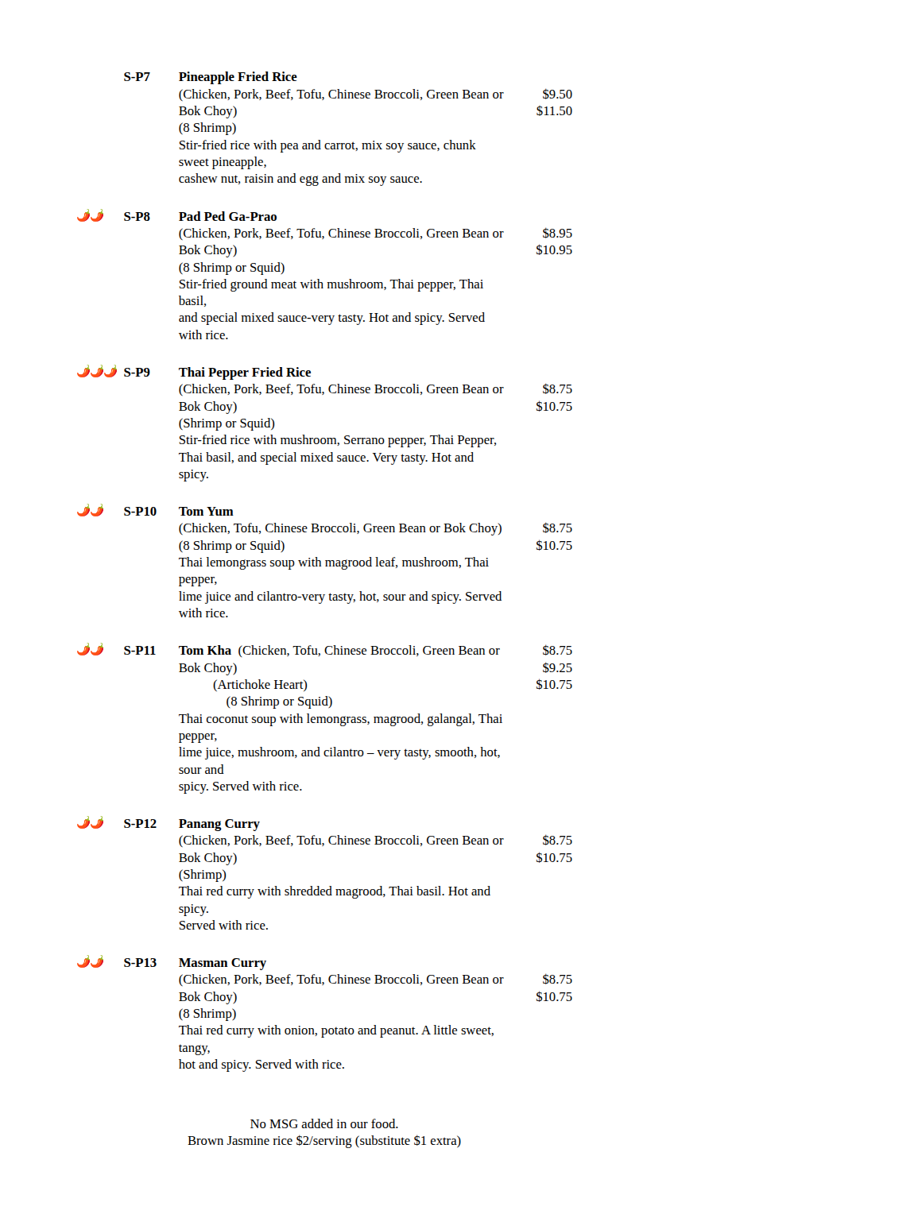S-P7
Pineapple Fried Rice
(Chicken, Pork, Beef, Tofu, Chinese Broccoli, Green Bean or Bok Choy)
(8 Shrimp)
Stir-fried rice with pea and carrot, mix soy sauce, chunk sweet pineapple,
cashew nut, raisin and egg and mix soy sauce.
$9.50
$11.50
🌶️🌶️
S-P8
Pad Ped Ga-Prao
(Chicken, Pork, Beef, Tofu, Chinese Broccoli, Green Bean or Bok Choy)
(8 Shrimp or Squid)
Stir-fried ground meat with mushroom, Thai pepper, Thai basil,
and special mixed sauce-very tasty. Hot and spicy. Served with rice.
$8.95
$10.95
🌶️🌶️🌶️
S-P9
Thai Pepper Fried Rice
(Chicken, Pork, Beef, Tofu, Chinese Broccoli, Green Bean or Bok Choy)
(Shrimp or Squid)
Stir-fried rice with mushroom, Serrano pepper, Thai Pepper,
Thai basil, and special mixed sauce. Very tasty. Hot and spicy.
$8.75
$10.75
🌶️🌶️
S-P10
Tom Yum
(Chicken, Tofu, Chinese Broccoli, Green Bean or Bok Choy)
(8 Shrimp or Squid)
Thai lemongrass soup with magrood leaf, mushroom, Thai pepper,
lime juice and cilantro-very tasty, hot, sour and spicy. Served with rice.
$8.75
$10.75
🌶️🌶️
S-P11
Tom Kha (Chicken, Tofu, Chinese Broccoli, Green Bean or Bok Choy)
(Artichoke Heart)
(8 Shrimp or Squid)
Thai coconut soup with lemongrass, magrood, galangal, Thai pepper,
lime juice, mushroom, and cilantro – very tasty, smooth, hot, sour and
spicy. Served with rice.
$8.75
$9.25
$10.75
🌶️🌶️
S-P12
Panang Curry
(Chicken, Pork, Beef, Tofu, Chinese Broccoli, Green Bean or Bok Choy)
(Shrimp)
Thai red curry with shredded magrood, Thai basil. Hot and spicy.
Served with rice.
$8.75
$10.75
🌶️🌶️
S-P13
Masman Curry
(Chicken, Pork, Beef, Tofu, Chinese Broccoli, Green Bean or Bok Choy)
(8 Shrimp)
Thai red curry with onion, potato and peanut. A little sweet, tangy,
hot and spicy. Served with rice.
$8.75
$10.75
No MSG added in our food.
Brown Jasmine rice $2/serving (substitute $1 extra)